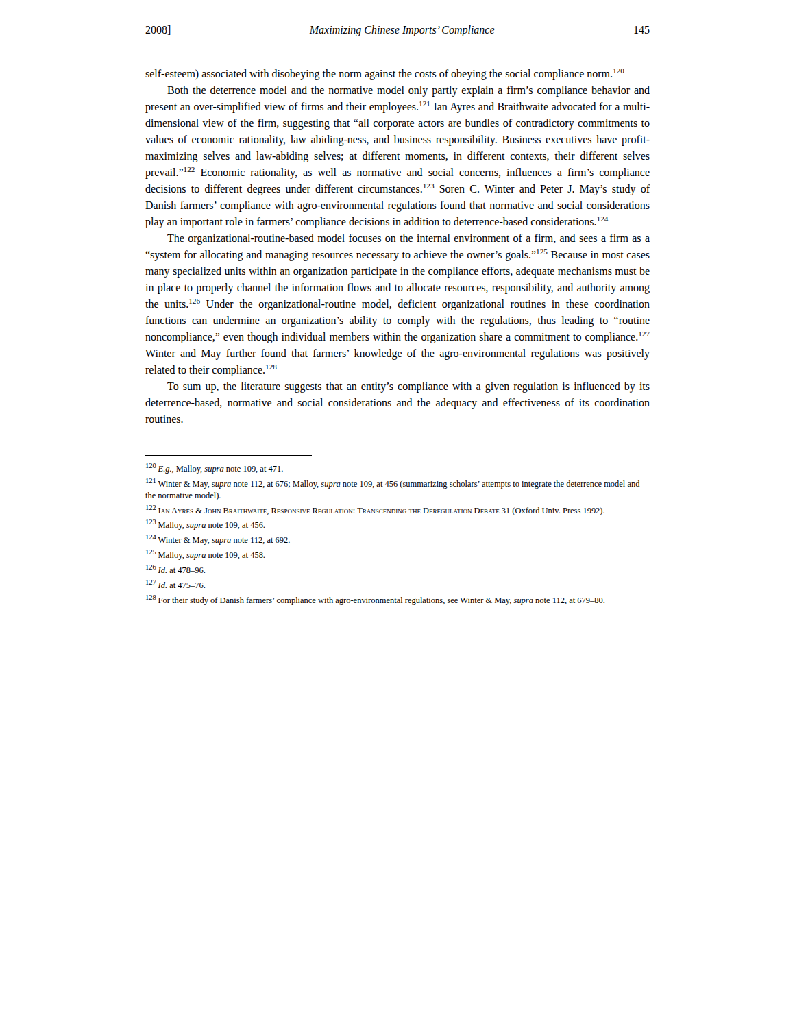2008] Maximizing Chinese Imports’ Compliance 145
self-esteem) associated with disobeying the norm against the costs of obeying the social compliance norm.120
Both the deterrence model and the normative model only partly explain a firm’s compliance behavior and present an over-simplified view of firms and their employees.121 Ian Ayres and Braithwaite advocated for a multi-dimensional view of the firm, suggesting that “all corporate actors are bundles of contradictory commitments to values of economic rationality, law abiding-ness, and business responsibility. Business executives have profit-maximizing selves and law-abiding selves; at different moments, in different contexts, their different selves prevail.”122 Economic rationality, as well as normative and social concerns, influences a firm’s compliance decisions to different degrees under different circumstances.123 Soren C. Winter and Peter J. May’s study of Danish farmers’ compliance with agro-environmental regulations found that normative and social considerations play an important role in farmers’ compliance decisions in addition to deterrence-based considerations.124
The organizational-routine-based model focuses on the internal environment of a firm, and sees a firm as a “system for allocating and managing resources necessary to achieve the owner’s goals.”125 Because in most cases many specialized units within an organization participate in the compliance efforts, adequate mechanisms must be in place to properly channel the information flows and to allocate resources, responsibility, and authority among the units.126 Under the organizational-routine model, deficient organizational routines in these coordination functions can undermine an organization’s ability to comply with the regulations, thus leading to “routine noncompliance,” even though individual members within the organization share a commitment to compliance.127 Winter and May further found that farmers’ knowledge of the agro-environmental regulations was positively related to their compliance.128
To sum up, the literature suggests that an entity’s compliance with a given regulation is influenced by its deterrence-based, normative and social considerations and the adequacy and effectiveness of its coordination routines.
120 E.g., Malloy, supra note 109, at 471.
121 Winter & May, supra note 112, at 676; Malloy, supra note 109, at 456 (summarizing scholars’ attempts to integrate the deterrence model and the normative model).
122 Ian Ayres & John Braithwaite, Responsive Regulation: Transcending the Deregulation Debate 31 (Oxford Univ. Press 1992).
123 Malloy, supra note 109, at 456.
124 Winter & May, supra note 112, at 692.
125 Malloy, supra note 109, at 458.
126 Id. at 478–96.
127 Id. at 475–76.
128 For their study of Danish farmers’ compliance with agro-environmental regulations, see Winter & May, supra note 112, at 679–80.